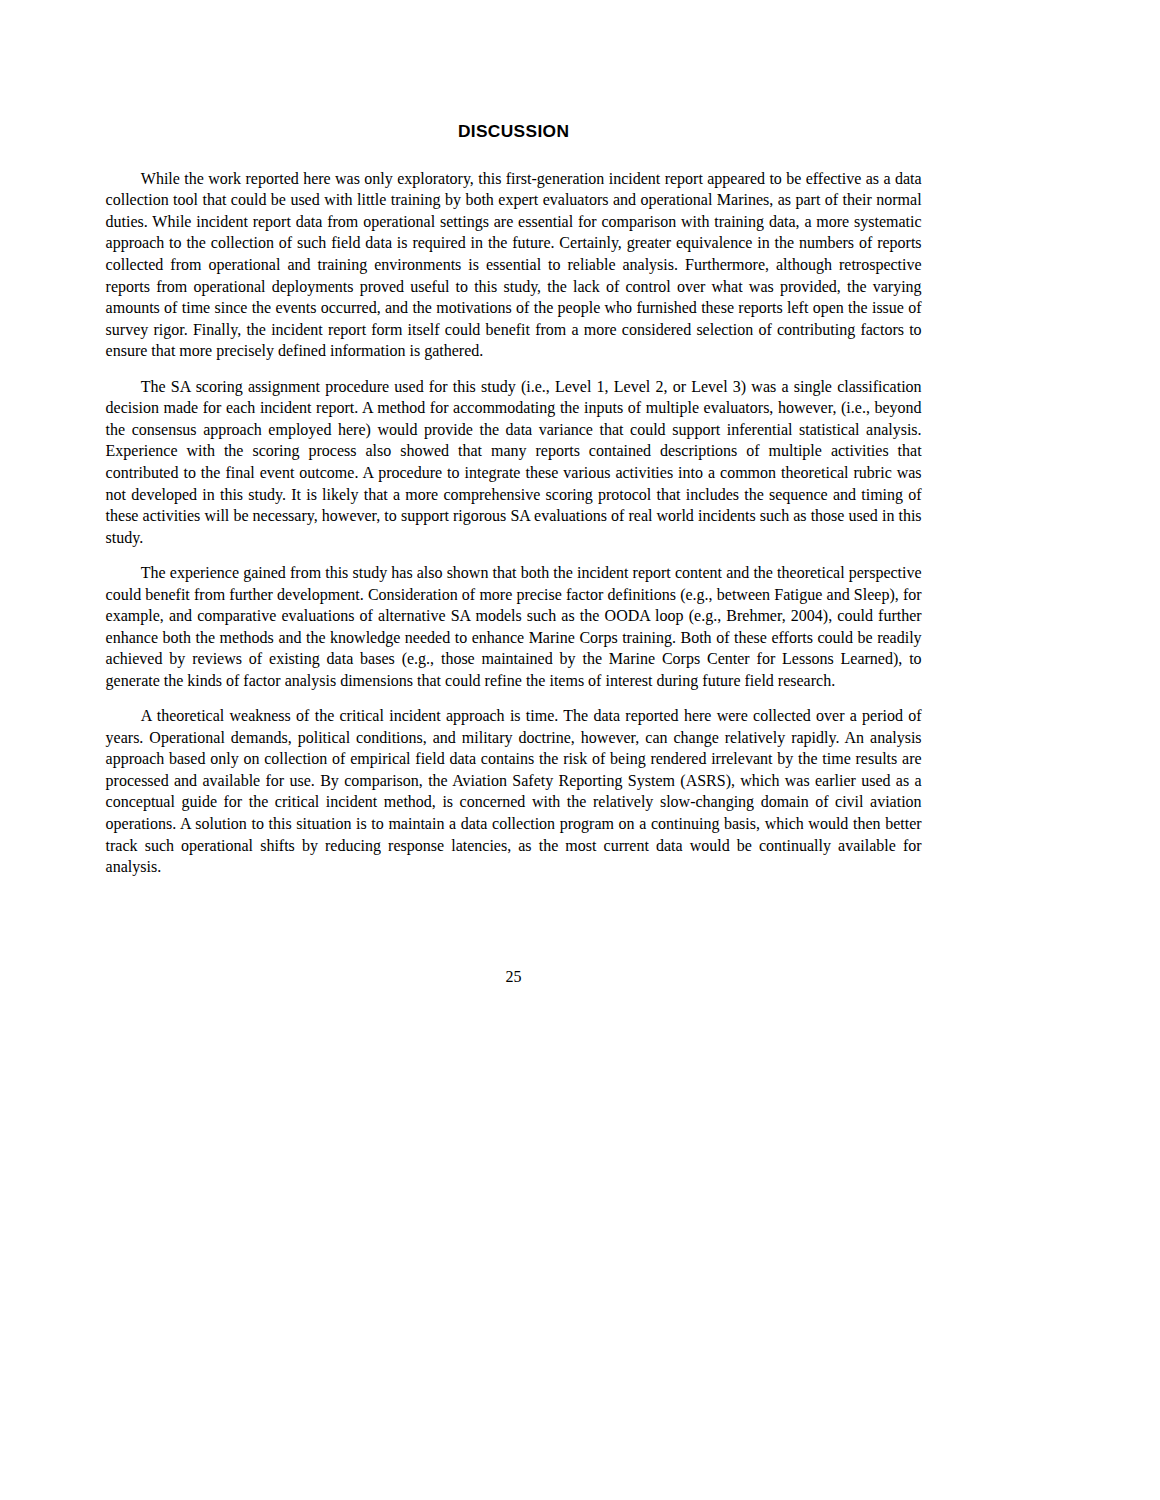DISCUSSION
While the work reported here was only exploratory, this first-generation incident report appeared to be effective as a data collection tool that could be used with little training by both expert evaluators and operational Marines, as part of their normal duties. While incident report data from operational settings are essential for comparison with training data, a more systematic approach to the collection of such field data is required in the future. Certainly, greater equivalence in the numbers of reports collected from operational and training environments is essential to reliable analysis. Furthermore, although retrospective reports from operational deployments proved useful to this study, the lack of control over what was provided, the varying amounts of time since the events occurred, and the motivations of the people who furnished these reports left open the issue of survey rigor. Finally, the incident report form itself could benefit from a more considered selection of contributing factors to ensure that more precisely defined information is gathered.
The SA scoring assignment procedure used for this study (i.e., Level 1, Level 2, or Level 3) was a single classification decision made for each incident report. A method for accommodating the inputs of multiple evaluators, however, (i.e., beyond the consensus approach employed here) would provide the data variance that could support inferential statistical analysis. Experience with the scoring process also showed that many reports contained descriptions of multiple activities that contributed to the final event outcome. A procedure to integrate these various activities into a common theoretical rubric was not developed in this study. It is likely that a more comprehensive scoring protocol that includes the sequence and timing of these activities will be necessary, however, to support rigorous SA evaluations of real world incidents such as those used in this study.
The experience gained from this study has also shown that both the incident report content and the theoretical perspective could benefit from further development. Consideration of more precise factor definitions (e.g., between Fatigue and Sleep), for example, and comparative evaluations of alternative SA models such as the OODA loop (e.g., Brehmer, 2004), could further enhance both the methods and the knowledge needed to enhance Marine Corps training. Both of these efforts could be readily achieved by reviews of existing data bases (e.g., those maintained by the Marine Corps Center for Lessons Learned), to generate the kinds of factor analysis dimensions that could refine the items of interest during future field research.
A theoretical weakness of the critical incident approach is time. The data reported here were collected over a period of years. Operational demands, political conditions, and military doctrine, however, can change relatively rapidly. An analysis approach based only on collection of empirical field data contains the risk of being rendered irrelevant by the time results are processed and available for use. By comparison, the Aviation Safety Reporting System (ASRS), which was earlier used as a conceptual guide for the critical incident method, is concerned with the relatively slow-changing domain of civil aviation operations. A solution to this situation is to maintain a data collection program on a continuing basis, which would then better track such operational shifts by reducing response latencies, as the most current data would be continually available for analysis.
25